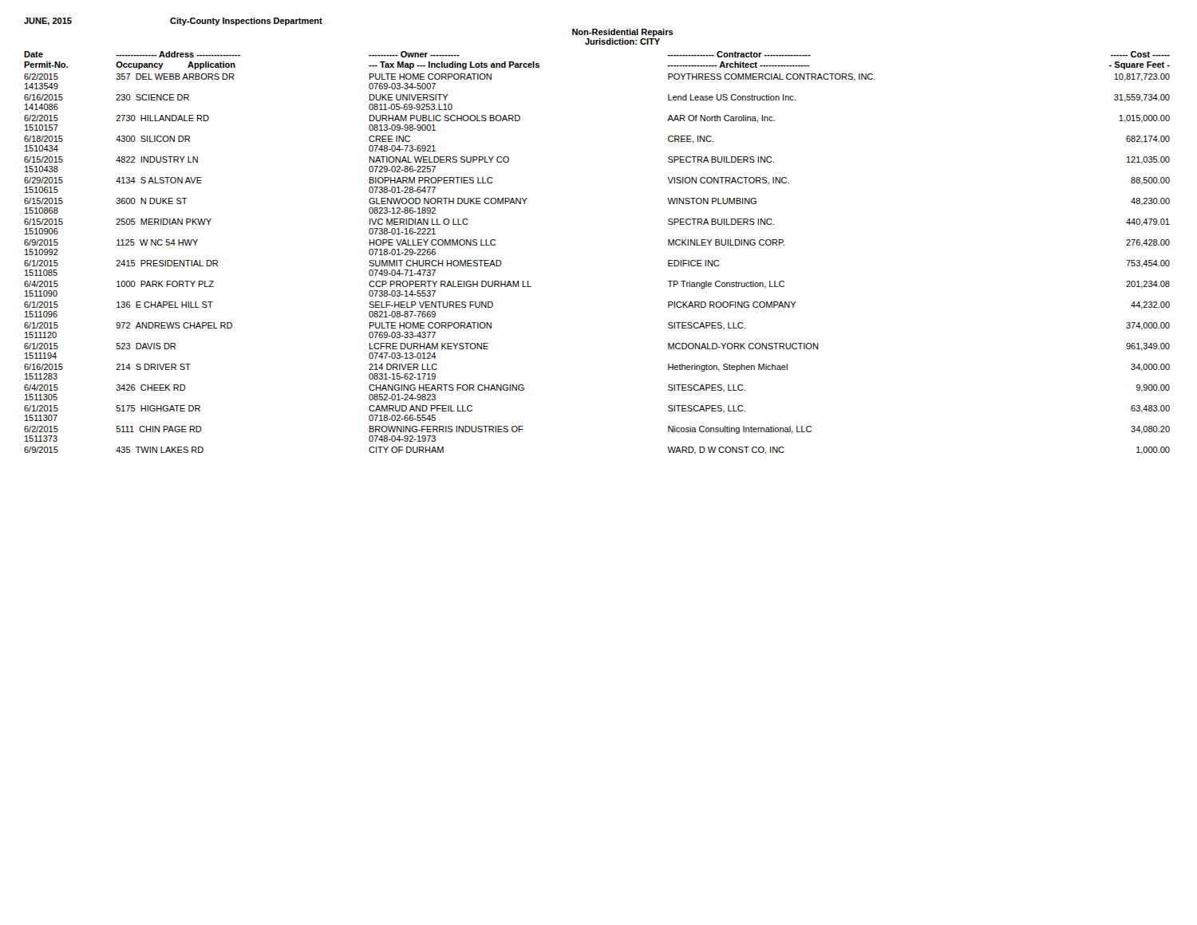JUNE, 2015 City-County Inspections Department
Non-Residential Repairs
Jurisdiction: CITY
| Date | -------------- Address --------------- | ---------- Owner ---------- | ---------------- Contractor ---------------- | ------ Cost ------ |
| --- | --- | --- | --- | --- |
| Permit-No. | Occupancy Application | --- Tax Map --- Including Lots and Parcels | ----------------- Architect ----------------- | - Square Feet - |
| 6/2/2015 | 357 DEL WEBB ARBORS DR | PULTE HOME CORPORATION | POYTHRESS COMMERCIAL CONTRACTORS, INC. | 10,817,723.00 |
| 1413549 | | 0769-03-34-5007 | | |
| 6/16/2015 | 230 SCIENCE DR | DUKE UNIVERSITY | Lend Lease US Construction Inc. | 31,559,734.00 |
| 1414086 | | 0811-05-69-9253.L10 | | |
| 6/2/2015 | 2730 HILLANDALE RD | DURHAM PUBLIC SCHOOLS BOARD | AAR Of North Carolina, Inc. | 1,015,000.00 |
| 1510157 | | 0813-09-98-9001 | | |
| 6/18/2015 | 4300 SILICON DR | CREE INC | CREE, INC. | 682,174.00 |
| 1510434 | | 0748-04-73-6921 | | |
| 6/15/2015 | 4822 INDUSTRY LN | NATIONAL WELDERS SUPPLY CO | SPECTRA BUILDERS INC. | 121,035.00 |
| 1510438 | | 0729-02-86-2257 | | |
| 6/29/2015 | 4134 S ALSTON AVE | BIOPHARM PROPERTIES LLC | VISION CONTRACTORS, INC. | 88,500.00 |
| 1510615 | | 0738-01-28-6477 | | |
| 6/15/2015 | 3600 N DUKE ST | GLENWOOD NORTH DUKE COMPANY | WINSTON PLUMBING | 48,230.00 |
| 1510868 | | 0823-12-86-1892 | | |
| 6/15/2015 | 2505 MERIDIAN PKWY | IVC MERIDIAN LL O LLC | SPECTRA BUILDERS INC. | 440,479.01 |
| 1510906 | | 0738-01-16-2221 | | |
| 6/9/2015 | 1125 W NC 54 HWY | HOPE VALLEY COMMONS LLC | MCKINLEY BUILDING CORP. | 276,428.00 |
| 1510992 | | 0718-01-29-2266 | | |
| 6/1/2015 | 2415 PRESIDENTIAL DR | SUMMIT CHURCH HOMESTEAD | EDIFICE INC | 753,454.00 |
| 1511085 | | 0749-04-71-4737 | | |
| 6/4/2015 | 1000 PARK FORTY PLZ | CCP PROPERTY RALEIGH DURHAM LL | TP Triangle Construction, LLC | 201,234.08 |
| 1511090 | | 0738-03-14-5537 | | |
| 6/1/2015 | 136 E CHAPEL HILL ST | SELF-HELP VENTURES FUND | PICKARD ROOFING COMPANY | 44,232.00 |
| 1511096 | | 0821-08-87-7669 | | |
| 6/1/2015 | 972 ANDREWS CHAPEL RD | PULTE HOME CORPORATION | SITESCAPES, LLC. | 374,000.00 |
| 1511120 | | 0769-03-33-4377 | | |
| 6/1/2015 | 523 DAVIS DR | LCFRE DURHAM KEYSTONE | MCDONALD-YORK CONSTRUCTION | 961,349.00 |
| 1511194 | | 0747-03-13-0124 | | |
| 6/16/2015 | 214 S DRIVER ST | 214 DRIVER LLC | Hetherington, Stephen Michael | 34,000.00 |
| 1511283 | | 0831-15-62-1719 | | |
| 6/4/2015 | 3426 CHEEK RD | CHANGING HEARTS FOR CHANGING | SITESCAPES, LLC. | 9,900.00 |
| 1511305 | | 0852-01-24-9823 | | |
| 6/1/2015 | 5175 HIGHGATE DR | CAMRUD AND PFEIL LLC | SITESCAPES, LLC. | 63,483.00 |
| 1511307 | | 0718-02-66-5545 | | |
| 6/2/2015 | 5111 CHIN PAGE RD | BROWNING-FERRIS INDUSTRIES OF | Nicosia Consulting International, LLC | 34,080.20 |
| 1511373 | | 0748-04-92-1973 | | |
| 6/9/2015 | 435 TWIN LAKES RD | CITY OF DURHAM | WARD, D W CONST CO, INC | 1,000.00 |